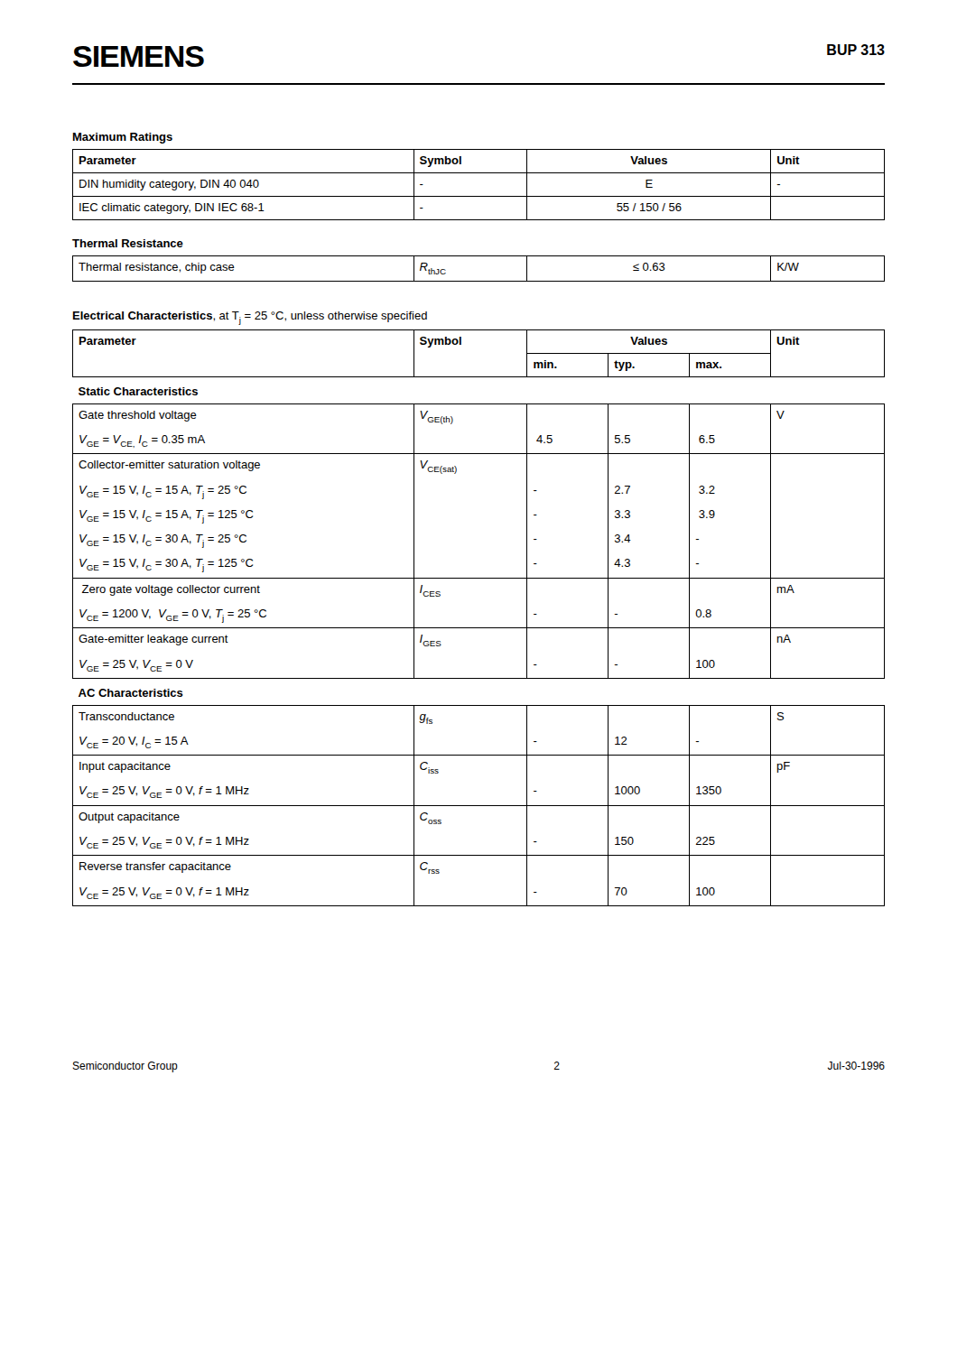SIEMENS
BUP 313
Maximum Ratings
| Parameter | Symbol | Values | Unit |
| --- | --- | --- | --- |
| DIN humidity category, DIN 40 040 | - | E | - |
| IEC climatic category, DIN IEC 68-1 | - | 55 / 150 / 56 | |
Thermal Resistance
| Thermal resistance, chip case | R thJC | ≤ 0.63 | K/W |
Electrical Characteristics, at Tj = 25 °C, unless otherwise specified
| Parameter | Symbol | Values | Unit |
| --- | --- | --- | --- |
| min. | typ. | max. |
| Static Characteristics |
| Gate threshold voltage | V GE(th) | | | | V |
| V GE = V CE, I C = 0.35 mA | | 4.5 | 5.5 | 6.5 | |
| Collector-emitter saturation voltage | V CE(sat) | | | | |
| V GE = 15 V, I C = 15 A, T j = 25 °C | | - | 2.7 | 3.2 | |
| V GE = 15 V, I C = 15 A, T j = 125 °C | | - | 3.3 | 3.9 | |
| V GE = 15 V, I C = 30 A, T j = 25 °C | | - | 3.4 | - | |
| V GE = 15 V, I C = 30 A, T j = 125 °C | | - | 4.3 | - | |
| Zero gate voltage collector current | I CES | | | | mA |
| V CE = 1200 V, V GE = 0 V, T j = 25 °C | | - | - | 0.8 | |
| Gate-emitter leakage current | I GES | | | | nA |
| V GE = 25 V, V CE = 0 V | | - | - | 100 | |
| AC Characteristics |
| Transconductance | g fs | | | | S |
| V CE = 20 V, I C = 15 A | | - | 12 | - | |
| Input capacitance | C iss | | | | pF |
| V CE = 25 V, V GE = 0 V, f = 1 MHz | | - | 1000 | 1350 | |
| Output capacitance | C oss | | | | |
| V CE = 25 V, V GE = 0 V, f = 1 MHz | | - | 150 | 225 | |
| Reverse transfer capacitance | C rss | | | | |
| V CE = 25 V, V GE = 0 V, f = 1 MHz | | - | 70 | 100 | |
Semiconductor Group
2
Jul-30-1996